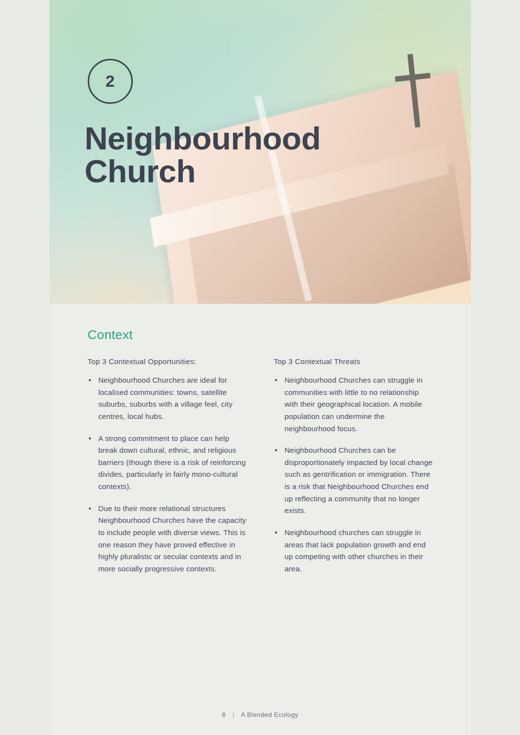2
Neighbourhood
Church
Context
Top 3 Contextual Opportunities:
Neighbourhood Churches are ideal for localised communities: towns, satellite suburbs, suburbs with a village feel, city centres, local hubs.
A strong commitment to place can help break down cultural, ethnic, and religious barriers (though there is a risk of reinforcing divides, particularly in fairly mono-cultural contexts).
Due to their more relational structures Neighbourhood Churches have the capacity to include people with diverse views. This is one reason they have proved effective in highly pluralistic or secular contexts and in more socially progressive contexts.
Top 3 Contextual Threats
Neighbourhood Churches can struggle in communities with little to no relationship with their geographical location. A mobile population can undermine the neighbourhood focus.
Neighbourhood Churches can be disproportionately impacted by local change such as gentrification or immigration. There is a risk that Neighbourhood Churches end up reflecting a community that no longer exists.
Neighbourhood churches can struggle in areas that lack population growth and end up competing with other churches in their area.
8 | A Blended Ecology